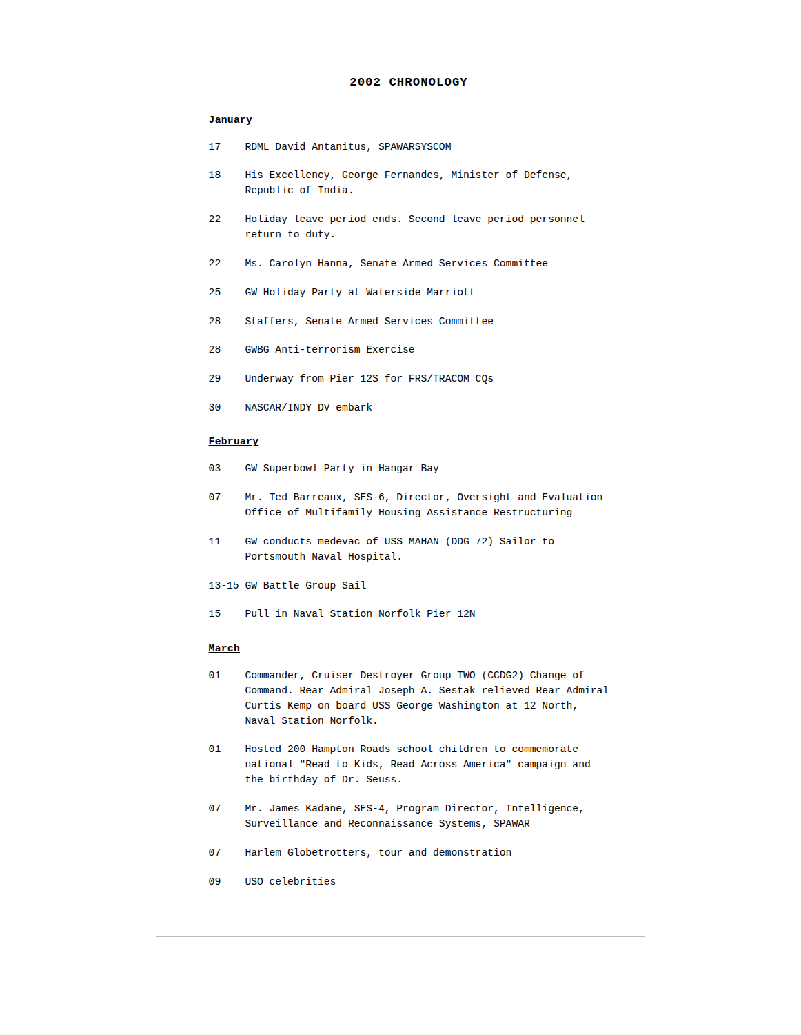2002 CHRONOLOGY
January
17
RDML David Antanitus, SPAWARSYSCOM
18
His Excellency, George Fernandes, Minister of Defense, Republic of India.
22
Holiday leave period ends. Second leave period personnel return to duty.
22
Ms. Carolyn Hanna, Senate Armed Services Committee
25
GW Holiday Party at Waterside Marriott
28
Staffers, Senate Armed Services Committee
28
GWBG Anti-terrorism Exercise
29
Underway from Pier 12S for FRS/TRACOM CQs
30
NASCAR/INDY DV embark
February
03
GW Superbowl Party in Hangar Bay
07
Mr. Ted Barreaux, SES-6, Director, Oversight and Evaluation Office of Multifamily Housing Assistance Restructuring
11
GW conducts medevac of USS MAHAN (DDG 72) Sailor to Portsmouth Naval Hospital.
13-15
GW Battle Group Sail
15
Pull in Naval Station Norfolk Pier 12N
March
01
Commander, Cruiser Destroyer Group TWO (CCDG2) Change of Command. Rear Admiral Joseph A. Sestak relieved Rear Admiral Curtis Kemp on board USS George Washington at 12 North, Naval Station Norfolk.
01
Hosted 200 Hampton Roads school children to commemorate national "Read to Kids, Read Across America" campaign and the birthday of Dr. Seuss.
07
Mr. James Kadane, SES-4, Program Director, Intelligence, Surveillance and Reconnaissance Systems, SPAWAR
07
Harlem Globetrotters, tour and demonstration
09
USO celebrities